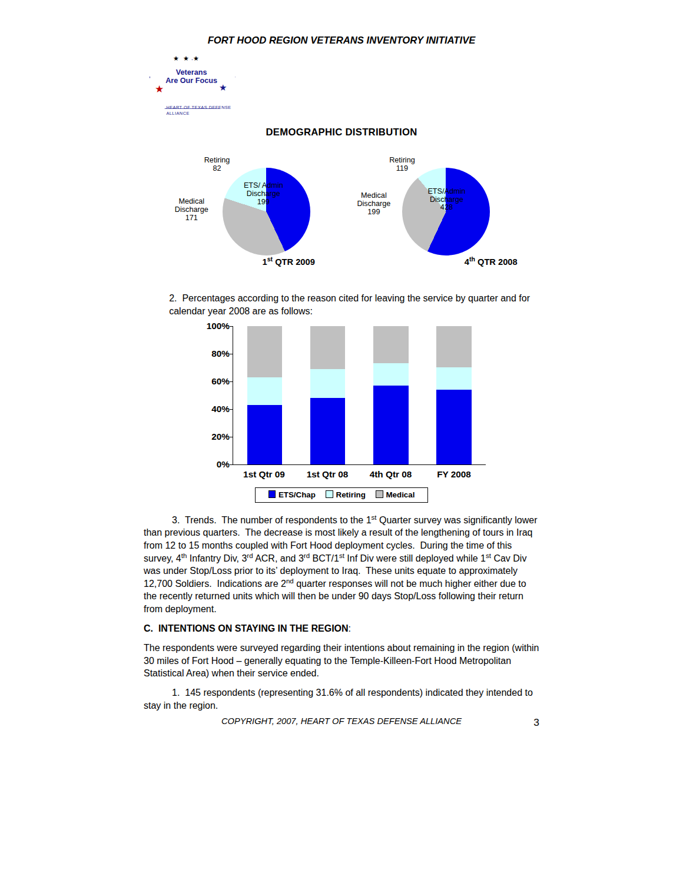FORT HOOD REGION VETERANS INVENTORY INITIATIVE
★ ★ ★
Veterans
Are Our Focus
★
★
HEART OF TEXAS DEFENSE ALLIANCE
DEMOGRAPHIC DISTRIBUTION
Retiring
82
Medical
Discharge
171
ETS/ Admin
Discharge
199
1st QTR 2009
Retiring
119
Medical
Discharge
199
ETS/Admin
Discharge
428
4th QTR 2008
2. Percentages according to the reason cited for leaving the service by quarter and for calendar year 2008 are as follows:
100%
80%
60%
40%
20%
0%
1st Qtr 09 1st Qtr 08 4th Qtr 08 FY 2008
ETS/Chap Retiring Medical
3. Trends. The number of respondents to the 1st Quarter survey was significantly lower than previous quarters. The decrease is most likely a result of the lengthening of tours in Iraq from 12 to 15 months coupled with Fort Hood deployment cycles. During the time of this survey, 4th Infantry Div, 3rd ACR, and 3rd BCT/1st Inf Div were still deployed while 1st Cav Div was under Stop/Loss prior to its’ deployment to Iraq. These units equate to approximately 12,700 Soldiers. Indications are 2nd quarter responses will not be much higher either due to the recently returned units which will then be under 90 days Stop/Loss following their return from deployment.
C. INTENTIONS ON STAYING IN THE REGION:
The respondents were surveyed regarding their intentions about remaining in the region (within 30 miles of Fort Hood – generally equating to the Temple-Killeen-Fort Hood Metropolitan Statistical Area) when their service ended.
1. 145 respondents (representing 31.6% of all respondents) indicated they intended to stay in the region.
COPYRIGHT, 2007, HEART OF TEXAS DEFENSE ALLIANCE 3